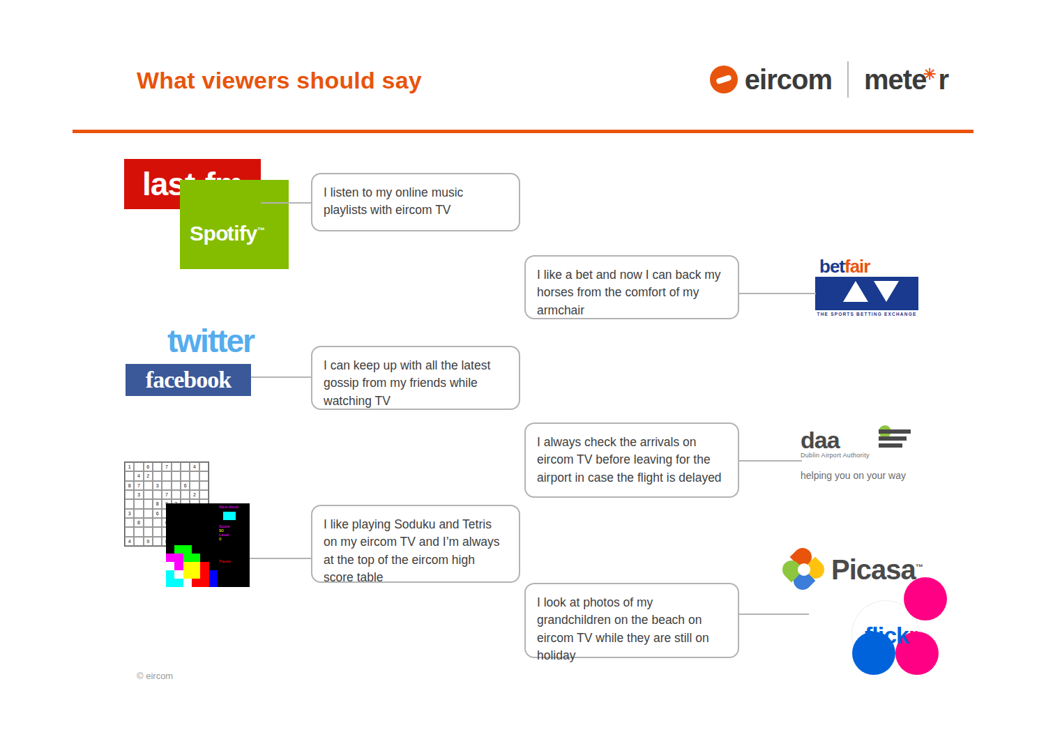What viewers should say
eircom
mete✳r
last·fm
Spotify™
I listen to my online music playlists with eircom TV
betfair
THE SPORTS BETTING EXCHANGE
I like a bet and now I can back my horses from the comfort of my armchair
twitter
facebook
I can keep up with all the latest gossip from my friends while watching TV
daa
Dublin Airport Authority
helping you on your way
I always check the arrivals on eircom TV before leaving for the airport in case the flight is delayed
1
6
7
4
4
2
8
7
3
6
3
7
2
8
9
3
3
6
1
8
6
4
5
1
7
4
9
8
6
Next block
Score
90
Level
0
Pause
I like playing Soduku and Tetris on my eircom TV and I’m always at the top of the eircom high score table
Picasa™
flickr
I look at photos of my grandchildren on the beach on eircom TV while they are still on holiday
© eircom